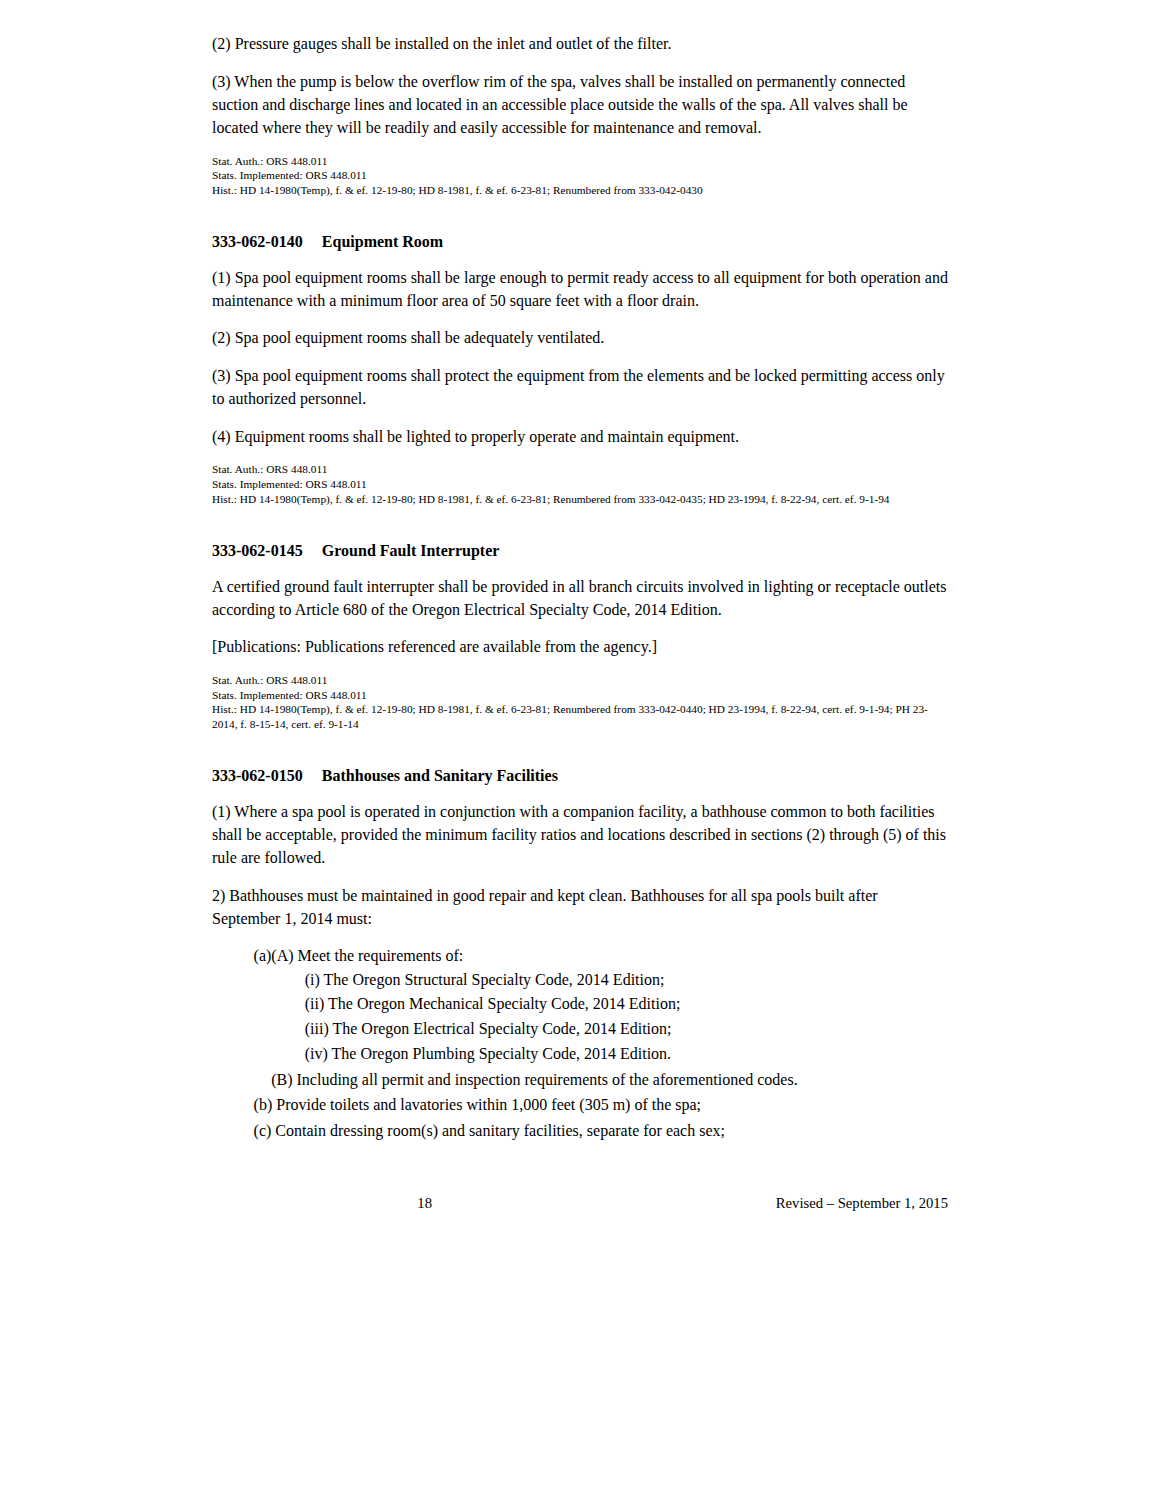(2) Pressure gauges shall be installed on the inlet and outlet of the filter.
(3) When the pump is below the overflow rim of the spa, valves shall be installed on permanently connected suction and discharge lines and located in an accessible place outside the walls of the spa. All valves shall be located where they will be readily and easily accessible for maintenance and removal.
Stat. Auth.: ORS 448.011 Stats. Implemented: ORS 448.011 Hist.: HD 14-1980(Temp), f. & ef. 12-19-80; HD 8-1981, f. & ef. 6-23-81; Renumbered from 333-042-0430
333-062-0140 Equipment Room
(1) Spa pool equipment rooms shall be large enough to permit ready access to all equipment for both operation and maintenance with a minimum floor area of 50 square feet with a floor drain.
(2) Spa pool equipment rooms shall be adequately ventilated.
(3) Spa pool equipment rooms shall protect the equipment from the elements and be locked permitting access only to authorized personnel.
(4) Equipment rooms shall be lighted to properly operate and maintain equipment.
Stat. Auth.: ORS 448.011 Stats. Implemented: ORS 448.011 Hist.: HD 14-1980(Temp), f. & ef. 12-19-80; HD 8-1981, f. & ef. 6-23-81; Renumbered from 333-042-0435; HD 23-1994, f. 8-22-94, cert. ef. 9-1-94
333-062-0145 Ground Fault Interrupter
A certified ground fault interrupter shall be provided in all branch circuits involved in lighting or receptacle outlets according to Article 680 of the Oregon Electrical Specialty Code, 2014 Edition.
[Publications: Publications referenced are available from the agency.]
Stat. Auth.: ORS 448.011 Stats. Implemented: ORS 448.011 Hist.: HD 14-1980(Temp), f. & ef. 12-19-80; HD 8-1981, f. & ef. 6-23-81; Renumbered from 333-042-0440; HD 23-1994, f. 8-22-94, cert. ef. 9-1-94; PH 23-2014, f. 8-15-14, cert. ef. 9-1-14
333-062-0150 Bathhouses and Sanitary Facilities
(1) Where a spa pool is operated in conjunction with a companion facility, a bathhouse common to both facilities shall be acceptable, provided the minimum facility ratios and locations described in sections (2) through (5) of this rule are followed.
2) Bathhouses must be maintained in good repair and kept clean. Bathhouses for all spa pools built after September 1, 2014 must:
(a)(A) Meet the requirements of:
(i) The Oregon Structural Specialty Code, 2014 Edition;
(ii) The Oregon Mechanical Specialty Code, 2014 Edition;
(iii) The Oregon Electrical Specialty Code, 2014 Edition;
(iv) The Oregon Plumbing Specialty Code, 2014 Edition.
(B) Including all permit and inspection requirements of the aforementioned codes.
(b) Provide toilets and lavatories within 1,000 feet (305 m) of the spa;
(c) Contain dressing room(s) and sanitary facilities, separate for each sex;
18 Revised – September 1, 2015